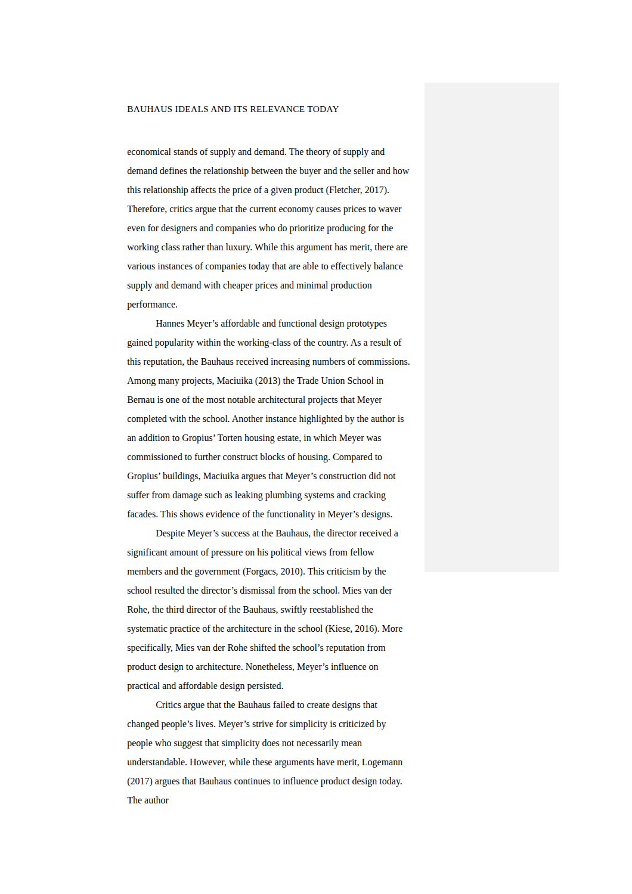Bauhaus Ideals and Its Relevance Today
economical stands of supply and demand. The theory of supply and demand defines the relationship between the buyer and the seller and how this relationship affects the price of a given product (Fletcher, 2017). Therefore, critics argue that the current economy causes prices to waver even for designers and companies who do prioritize producing for the working class rather than luxury. While this argument has merit, there are various instances of companies today that are able to effectively balance supply and demand with cheaper prices and minimal production performance.
Hannes Meyer’s affordable and functional design prototypes gained popularity within the working-class of the country. As a result of this reputation, the Bauhaus received increasing numbers of commissions. Among many projects, Maciuika (2013) the Trade Union School in Bernau is one of the most notable architectural projects that Meyer completed with the school. Another instance highlighted by the author is an addition to Gropius’ Torten housing estate, in which Meyer was commissioned to further construct blocks of housing. Compared to Gropius’ buildings, Maciuika argues that Meyer’s construction did not suffer from damage such as leaking plumbing systems and cracking facades. This shows evidence of the functionality in Meyer’s designs.
Despite Meyer’s success at the Bauhaus, the director received a significant amount of pressure on his political views from fellow members and the government (Forgacs, 2010). This criticism by the school resulted the director’s dismissal from the school. Mies van der Rohe, the third director of the Bauhaus, swiftly reestablished the systematic practice of the architecture in the school (Kiese, 2016). More specifically, Mies van der Rohe shifted the school’s reputation from product design to architecture. Nonetheless, Meyer’s influence on practical and affordable design persisted.
Critics argue that the Bauhaus failed to create designs that changed people’s lives. Meyer’s strive for simplicity is criticized by people who suggest that simplicity does not necessarily mean understandable. However, while these arguments have merit, Logemann (2017) argues that Bauhaus continues to influence product design today. The author